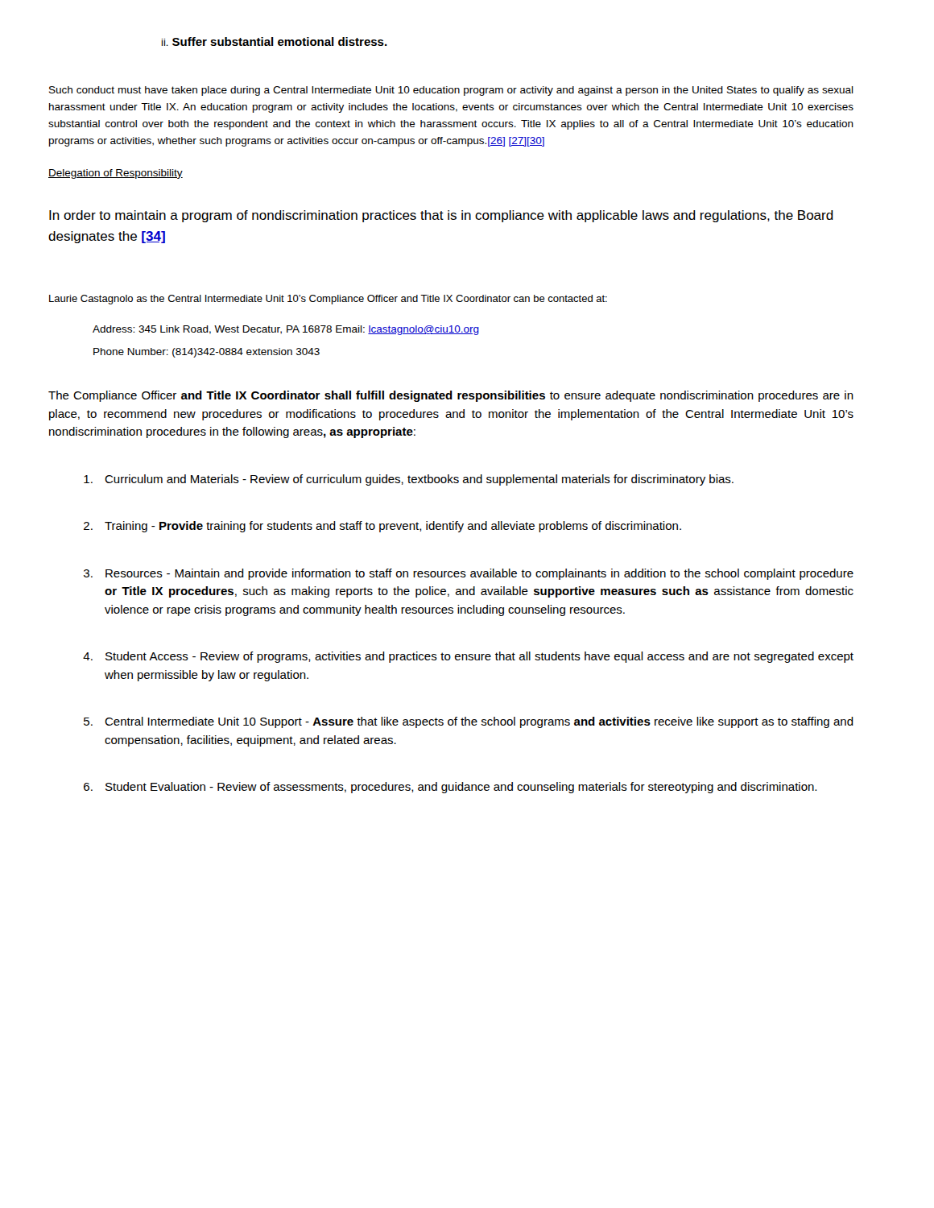ii. Suffer substantial emotional distress.
Such conduct must have taken place during a Central Intermediate Unit 10 education program or activity and against a person in the United States to qualify as sexual harassment under Title IX. An education program or activity includes the locations, events or circumstances over which the Central Intermediate Unit 10 exercises substantial control over both the respondent and the context in which the harassment occurs. Title IX applies to all of a Central Intermediate Unit 10’s education programs or activities, whether such programs or activities occur on-campus or off-campus.[26] [27][30]
Delegation of Responsibility
In order to maintain a program of nondiscrimination practices that is in compliance with applicable laws and regulations, the Board designates the [34]
Laurie Castagnolo as the Central Intermediate Unit 10’s Compliance Officer and Title IX Coordinator can be contacted at:
Address: 345 Link Road, West Decatur, PA 16878 Email: lcastagnolo@ciu10.org
Phone Number: (814)342-0884 extension 3043
The Compliance Officer and Title IX Coordinator shall fulfill designated responsibilities to ensure adequate nondiscrimination procedures are in place, to recommend new procedures or modifications to procedures and to monitor the implementation of the Central Intermediate Unit 10’s nondiscrimination procedures in the following areas, as appropriate:
Curriculum and Materials - Review of curriculum guides, textbooks and supplemental materials for discriminatory bias.
Training - Provide training for students and staff to prevent, identify and alleviate problems of discrimination.
Resources - Maintain and provide information to staff on resources available to complainants in addition to the school complaint procedure or Title IX procedures, such as making reports to the police, and available supportive measures such as assistance from domestic violence or rape crisis programs and community health resources including counseling resources.
Student Access - Review of programs, activities and practices to ensure that all students have equal access and are not segregated except when permissible by law or regulation.
Central Intermediate Unit 10 Support - Assure that like aspects of the school programs and activities receive like support as to staffing and compensation, facilities, equipment, and related areas.
Student Evaluation - Review of assessments, procedures, and guidance and counseling materials for stereotyping and discrimination.